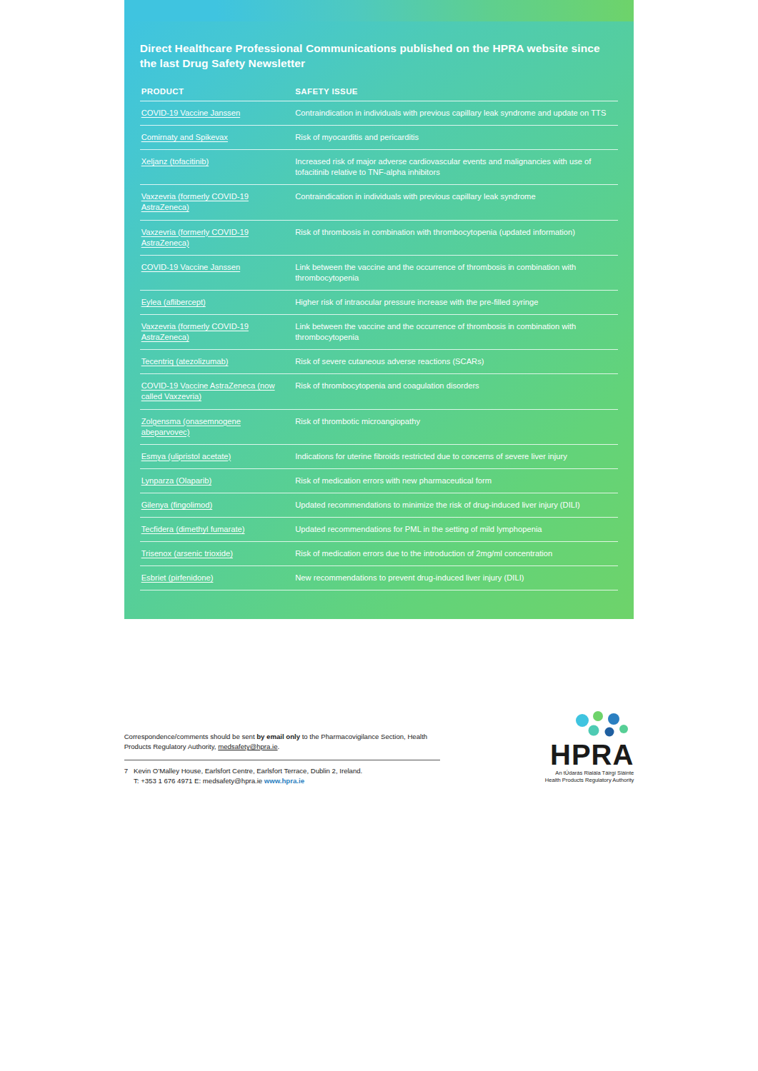Direct Healthcare Professional Communications published on the HPRA website since the last Drug Safety Newsletter
| PRODUCT | SAFETY ISSUE |
| --- | --- |
| COVID-19 Vaccine Janssen | Contraindication in individuals with previous capillary leak syndrome and update on TTS |
| Comirnaty and Spikevax | Risk of myocarditis and pericarditis |
| Xeljanz (tofacitinib) | Increased risk of major adverse cardiovascular events and malignancies with use of tofacitinib relative to TNF-alpha inhibitors |
| Vaxzevria (formerly COVID-19 AstraZeneca) | Contraindication in individuals with previous capillary leak syndrome |
| Vaxzevria (formerly COVID-19 AstraZeneca) | Risk of thrombosis in combination with thrombocytopenia (updated information) |
| COVID-19 Vaccine Janssen | Link between the vaccine and the occurrence of thrombosis in combination with thrombocytopenia |
| Eylea (aflibercept) | Higher risk of intraocular pressure increase with the pre-filled syringe |
| Vaxzevria (formerly COVID-19 AstraZeneca) | Link between the vaccine and the occurrence of thrombosis in combination with thrombocytopenia |
| Tecentriq (atezolizumab) | Risk of severe cutaneous adverse reactions (SCARs) |
| COVID-19 Vaccine AstraZeneca (now called Vaxzevria) | Risk of thrombocytopenia and coagulation disorders |
| Zolgensma (onasemnogene abeparvovec) | Risk of thrombotic microangiopathy |
| Esmya (ulipristol acetate) | Indications for uterine fibroids restricted due to concerns of severe liver injury |
| Lynparza (Olaparib) | Risk of medication errors with new pharmaceutical form |
| Gilenya (fingolimod) | Updated recommendations to minimize the risk of drug-induced liver injury (DILI) |
| Tecfidera (dimethyl fumarate) | Updated recommendations for PML in the setting of mild lymphopenia |
| Trisenox (arsenic trioxide) | Risk of medication errors due to the introduction of 2mg/ml concentration |
| Esbriet (pirfenidone) | New recommendations to prevent drug-induced liver injury (DILI) |
Correspondence/comments should be sent by email only to the Pharmacovigilance Section, Health Products Regulatory Authority, medsafety@hpra.ie.
7 Kevin O’Malley House, Earlsfort Centre, Earlsfort Terrace, Dublin 2, Ireland.
T: +353 1 676 4971 E: medsafety@hpra.ie www.hpra.ie
HPRA
An tÚdarás Rialála Táirgí Sláinte
Health Products Regulatory Authority